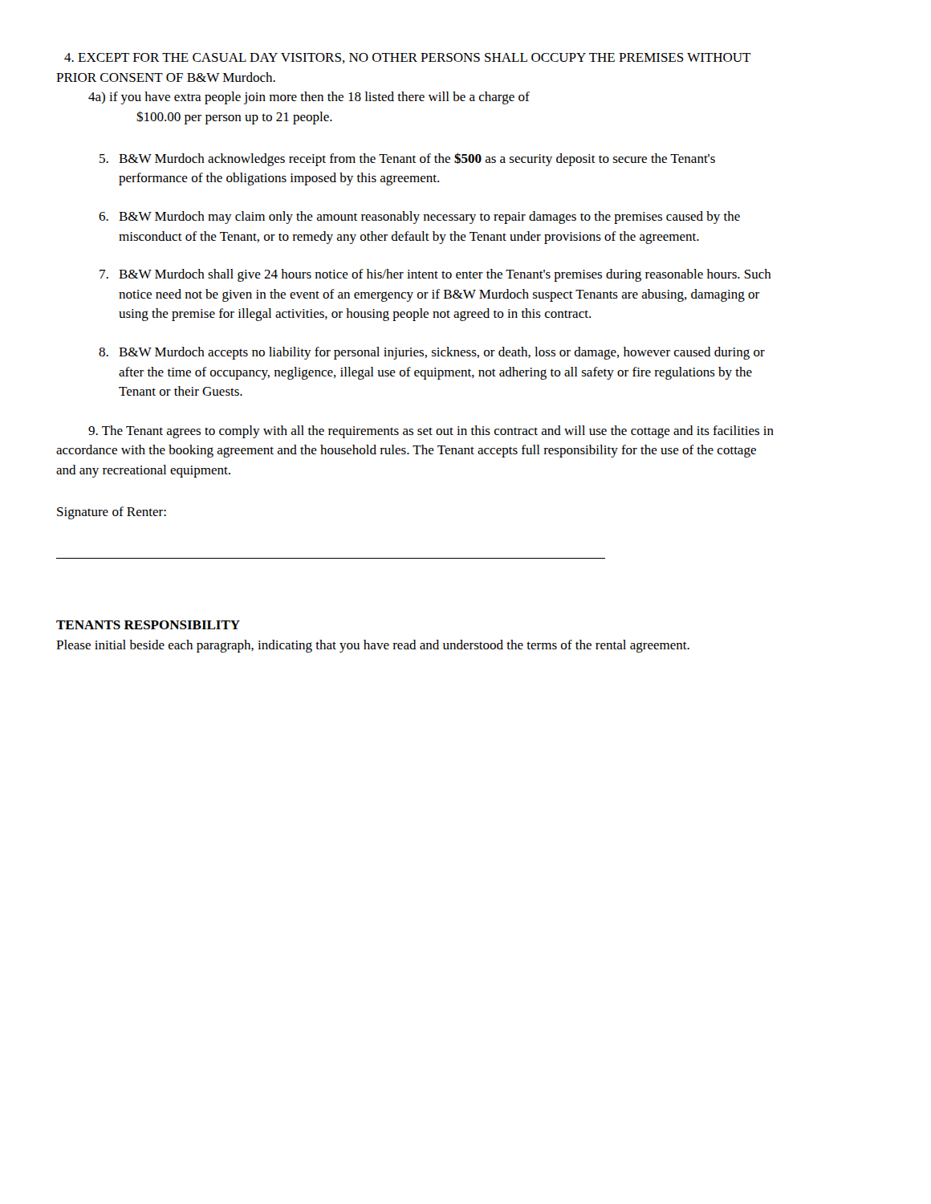4. EXCEPT FOR THE CASUAL DAY VISITORS, NO OTHER PERSONS SHALL OCCUPY THE PREMISES WITHOUT PRIOR CONSENT OF B&W Murdoch.
4a) if you have extra people join more then the 18 listed there will be a charge of $100.00 per person up to 21 people.
B&W Murdoch acknowledges receipt from the Tenant of the $500 as a security deposit to secure the Tenant's performance of the obligations imposed by this agreement.
B&W Murdoch may claim only the amount reasonably necessary to repair damages to the premises caused by the misconduct of the Tenant, or to remedy any other default by the Tenant under provisions of the agreement.
B&W Murdoch shall give 24 hours notice of his/her intent to enter the Tenant's premises during reasonable hours. Such notice need not be given in the event of an emergency or if B&W Murdoch suspect Tenants are abusing, damaging or using the premise for illegal activities, or housing people not agreed to in this contract.
B&W Murdoch accepts no liability for personal injuries, sickness, or death, loss or damage, however caused during or after the time of occupancy, negligence, illegal use of equipment, not adhering to all safety or fire regulations by the Tenant or their Guests.
9. The Tenant agrees to comply with all the requirements as set out in this contract and will use the cottage and its facilities in accordance with the booking agreement and the household rules. The Tenant accepts full responsibility for the use of the cottage and any recreational equipment.
Signature of Renter:
TENANTS RESPONSIBILITY
Please initial beside each paragraph, indicating that you have read and understood the terms of the rental agreement.